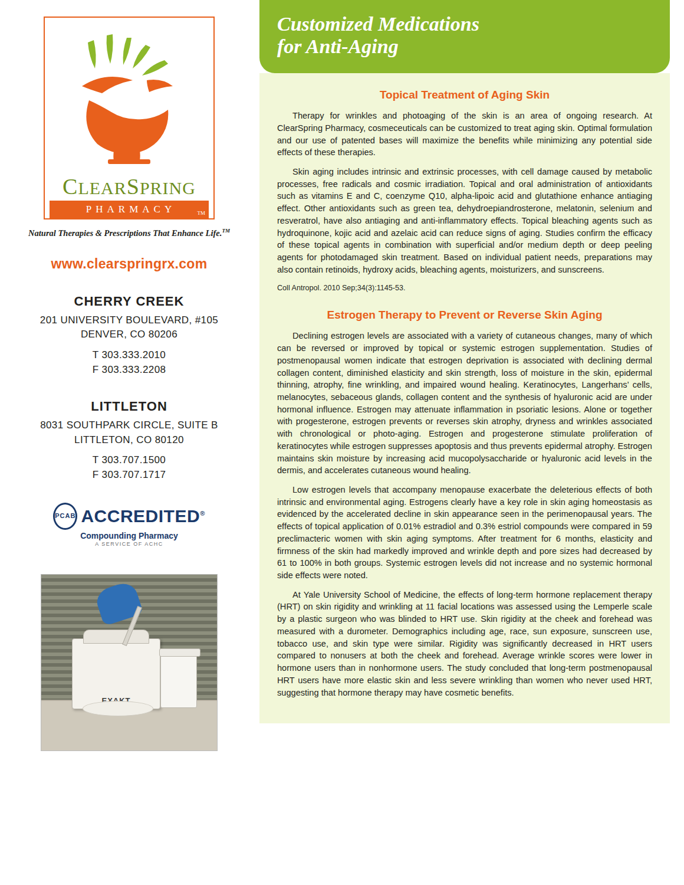CLEARSPRING
PHARMACYTM
Natural Therapies & Prescriptions That Enhance Life.TM
www.clearspringrx.com
CHERRY CREEK
201 UNIVERSITY BOULEVARD, #105
DENVER, CO 80206
T 303.333.2010
F 303.333.2208
LITTLETON
8031 SOUTHPARK CIRCLE, SUITE B
LITTLETON, CO 80120
T 303.707.1500
F 303.707.1717
PCAB
ACCREDITED®
Compounding Pharmacy
A SERVICE OF ACHC
EXAKT
Customized Medications
for Anti-Aging
Topical Treatment of Aging Skin
Therapy for wrinkles and photoaging of the skin is an area of ongoing research. At ClearSpring Pharmacy, cosmeceuticals can be customized to treat aging skin. Optimal formulation and our use of patented bases will maximize the benefits while minimizing any potential side effects of these therapies.
Skin aging includes intrinsic and extrinsic processes, with cell damage caused by metabolic processes, free radicals and cosmic irradiation. Topical and oral administration of antioxidants such as vitamins E and C, coenzyme Q10, alpha-lipoic acid and glutathione enhance antiaging effect. Other antioxidants such as green tea, dehydroepiandrosterone, melatonin, selenium and resveratrol, have also antiaging and anti-inflammatory effects. Topical bleaching agents such as hydroquinone, kojic acid and azelaic acid can reduce signs of aging. Studies confirm the efficacy of these topical agents in combination with superficial and/or medium depth or deep peeling agents for photodamaged skin treatment. Based on individual patient needs, preparations may also contain retinoids, hydroxy acids, bleaching agents, moisturizers, and sunscreens.
Coll Antropol. 2010 Sep;34(3):1145-53.
Estrogen Therapy to Prevent or Reverse Skin Aging
Declining estrogen levels are associated with a variety of cutaneous changes, many of which can be reversed or improved by topical or systemic estrogen supplementation. Studies of postmenopausal women indicate that estrogen deprivation is associated with declining dermal collagen content, diminished elasticity and skin strength, loss of moisture in the skin, epidermal thinning, atrophy, fine wrinkling, and impaired wound healing. Keratinocytes, Langerhans’ cells, melanocytes, sebaceous glands, collagen content and the synthesis of hyaluronic acid are under hormonal influence. Estrogen may attenuate inflammation in psoriatic lesions. Alone or together with progesterone, estrogen prevents or reverses skin atrophy, dryness and wrinkles associated with chronological or photo-aging. Estrogen and progesterone stimulate proliferation of keratinocytes while estrogen suppresses apoptosis and thus prevents epidermal atrophy. Estrogen maintains skin moisture by increasing acid mucopolysaccharide or hyaluronic acid levels in the dermis, and accelerates cutaneous wound healing.
Low estrogen levels that accompany menopause exacerbate the deleterious effects of both intrinsic and environmental aging. Estrogens clearly have a key role in skin aging homeostasis as evidenced by the accelerated decline in skin appearance seen in the perimenopausal years. The effects of topical application of 0.01% estradiol and 0.3% estriol compounds were compared in 59 preclimacteric women with skin aging symptoms. After treatment for 6 months, elasticity and firmness of the skin had markedly improved and wrinkle depth and pore sizes had decreased by 61 to 100% in both groups. Systemic estrogen levels did not increase and no systemic hormonal side effects were noted.
At Yale University School of Medicine, the effects of long-term hormone replacement therapy (HRT) on skin rigidity and wrinkling at 11 facial locations was assessed using the Lemperle scale by a plastic surgeon who was blinded to HRT use. Skin rigidity at the cheek and forehead was measured with a durometer. Demographics including age, race, sun exposure, sunscreen use, tobacco use, and skin type were similar. Rigidity was significantly decreased in HRT users compared to nonusers at both the cheek and forehead. Average wrinkle scores were lower in hormone users than in nonhormone users. The study concluded that long-term postmenopausal HRT users have more elastic skin and less severe wrinkling than women who never used HRT, suggesting that hormone therapy may have cosmetic benefits.